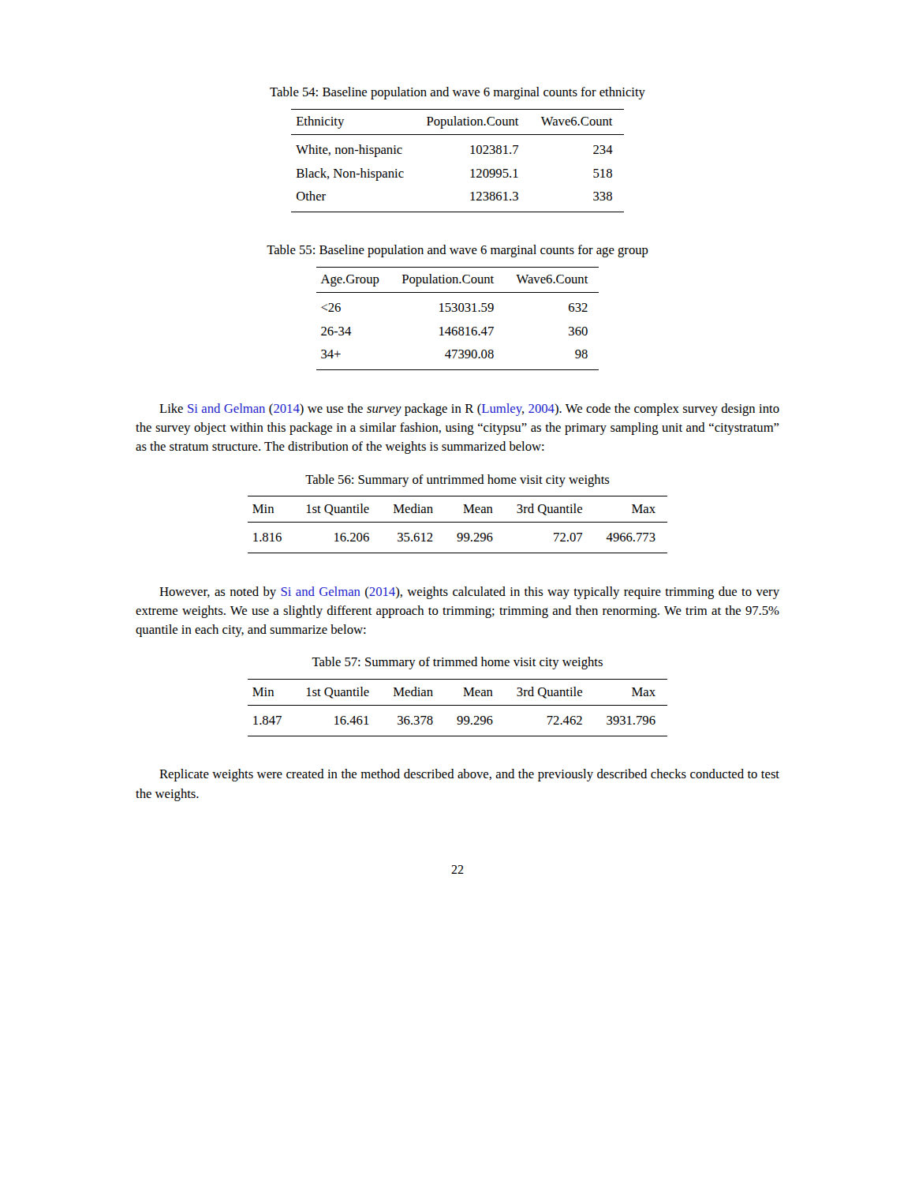Table 54: Baseline population and wave 6 marginal counts for ethnicity
| Ethnicity | Population.Count | Wave6.Count |
| --- | --- | --- |
| White, non-hispanic | 102381.7 | 234 |
| Black, Non-hispanic | 120995.1 | 518 |
| Other | 123861.3 | 338 |
Table 55: Baseline population and wave 6 marginal counts for age group
| Age.Group | Population.Count | Wave6.Count |
| --- | --- | --- |
| <26 | 153031.59 | 632 |
| 26-34 | 146816.47 | 360 |
| 34+ | 47390.08 | 98 |
Like Si and Gelman (2014) we use the survey package in R (Lumley, 2004). We code the complex survey design into the survey object within this package in a similar fashion, using “citypsu” as the primary sampling unit and “citystratum” as the stratum structure. The distribution of the weights is summarized below:
Table 56: Summary of untrimmed home visit city weights
| Min | 1st Quantile | Median | Mean | 3rd Quantile | Max |
| --- | --- | --- | --- | --- | --- |
| 1.816 | 16.206 | 35.612 | 99.296 | 72.07 | 4966.773 |
However, as noted by Si and Gelman (2014), weights calculated in this way typically require trimming due to very extreme weights. We use a slightly different approach to trimming; trimming and then renorming. We trim at the 97.5% quantile in each city, and summarize below:
Table 57: Summary of trimmed home visit city weights
| Min | 1st Quantile | Median | Mean | 3rd Quantile | Max |
| --- | --- | --- | --- | --- | --- |
| 1.847 | 16.461 | 36.378 | 99.296 | 72.462 | 3931.796 |
Replicate weights were created in the method described above, and the previously described checks conducted to test the weights.
22